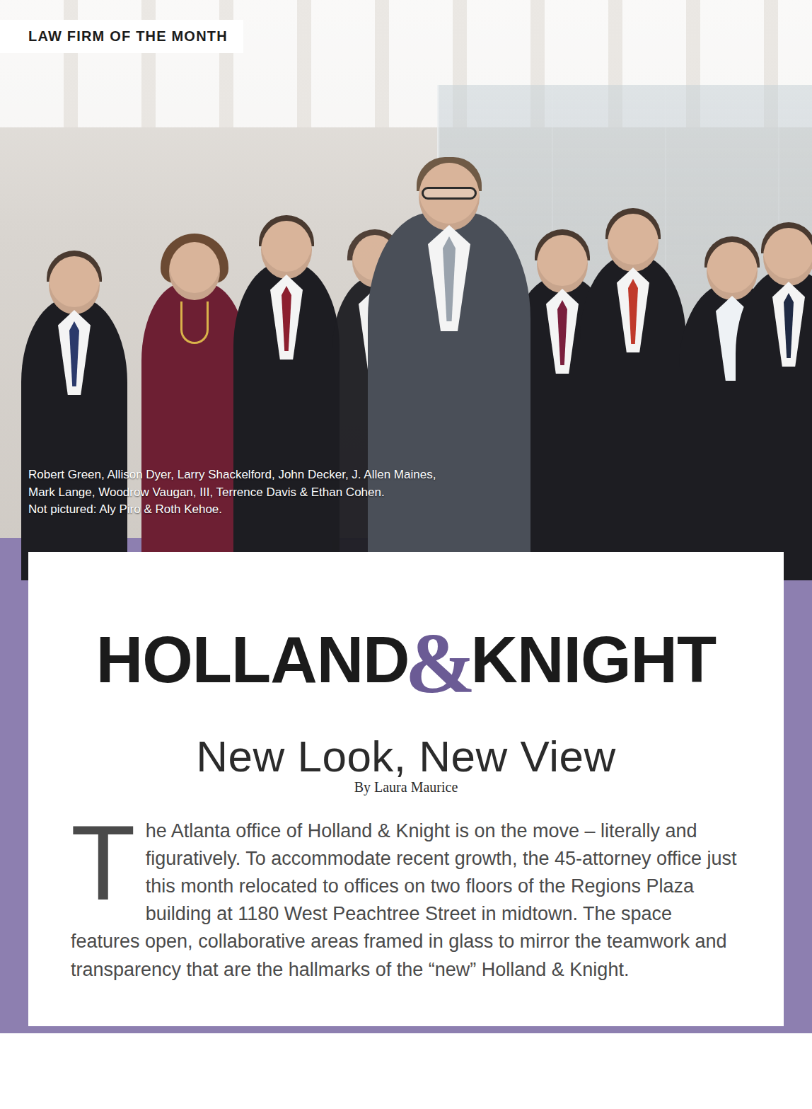LAW FIRM OF THE MONTH
Robert Green, Allison Dyer, Larry Shackelford, John Decker, J. Allen Maines,
Mark Lange, Woodrow Vaugan, III, Terrence Davis & Ethan Cohen.
Not pictured: Aly Piro & Roth Kehoe.
HOLLAND&KNIGHT
New Look, New View
By Laura Maurice
The Atlanta office of Holland & Knight is on the move – literally and figuratively. To accommodate recent growth, the 45-attorney office just this month relocated to offices on two floors of the Regions Plaza building at 1180 West Peachtree Street in midtown. The space features open, collaborative areas framed in glass to mirror the teamwork and transparency that are the hallmarks of the “new” Holland & Knight.
22 | www.AttorneyAtLawMagazine.com